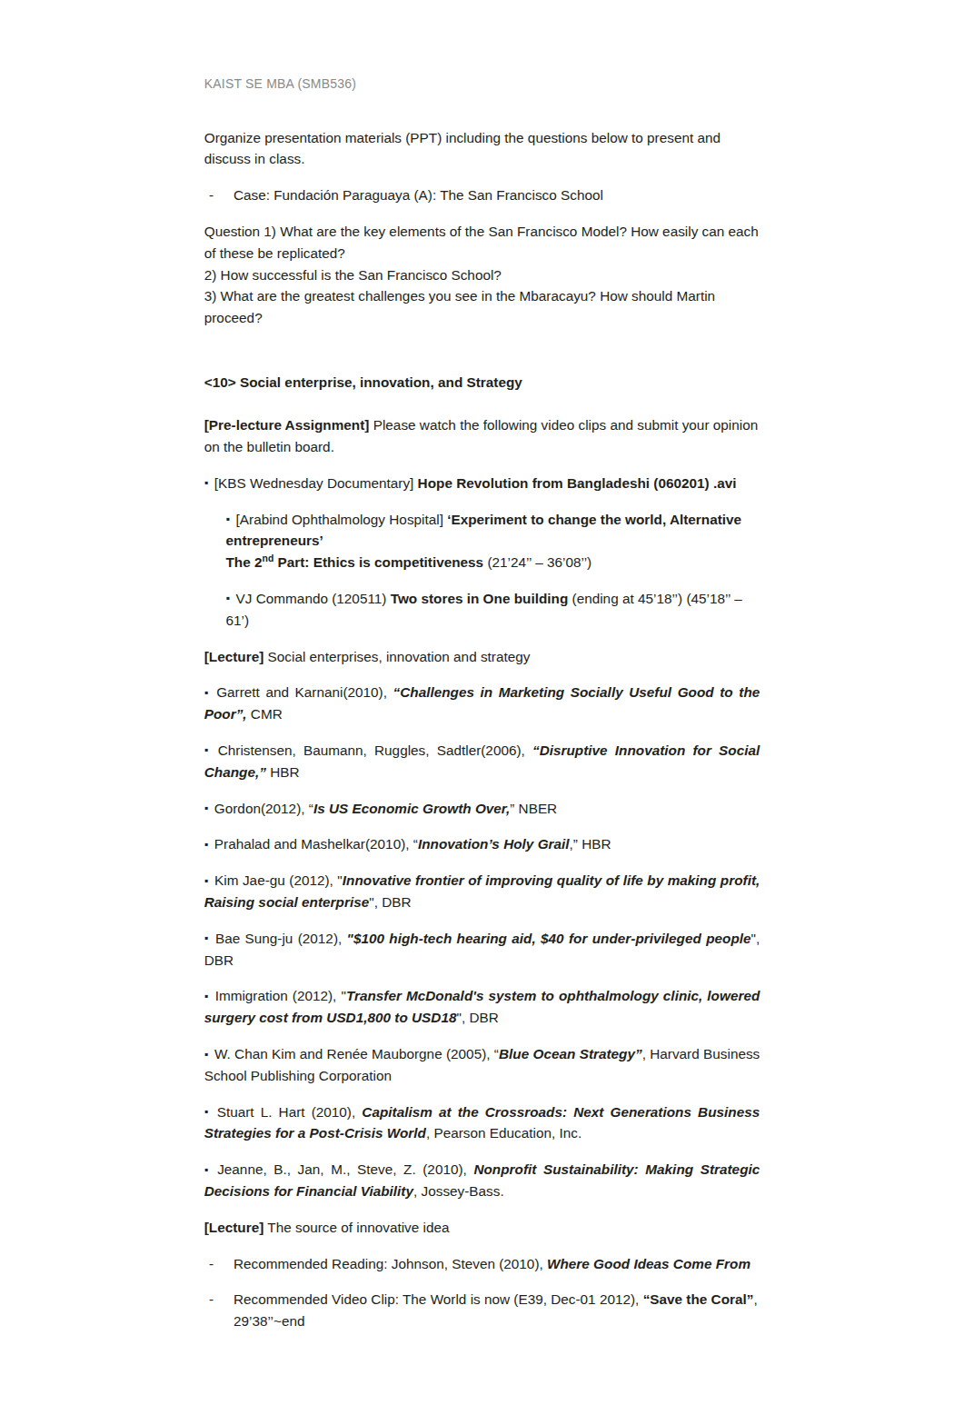KAIST SE MBA (SMB536)
Organize presentation materials (PPT) including the questions below to present and discuss in class.
-
Case: Fundación Paraguaya (A): The San Francisco School
Question 1) What are the key elements of the San Francisco Model? How easily can each of these be replicated?
2) How successful is the San Francisco School?
3) What are the greatest challenges you see in the Mbaracayu? How should Martin proceed?
<10> Social enterprise, innovation, and Strategy
[Pre-lecture Assignment] Please watch the following video clips and submit your opinion on the bulletin board.
[KBS Wednesday Documentary] Hope Revolution from Bangladeshi (060201) .avi
[Arabind Ophthalmology Hospital] ‘Experiment to change the world, Alternative entrepreneurs’
The 2nd Part: Ethics is competitiveness (21’24’’ – 36’08’’)
VJ Commando (120511) Two stores in One building (ending at 45’18’’) (45’18’’ – 61’)
[Lecture] Social enterprises, innovation and strategy
Garrett and Karnani(2010), “Challenges in Marketing Socially Useful Good to the Poor”, CMR
Christensen, Baumann, Ruggles, Sadtler(2006), “Disruptive Innovation for Social Change,” HBR
Gordon(2012), “Is US Economic Growth Over,” NBER
Prahalad and Mashelkar(2010), “Innovation’s Holy Grail,” HBR
Kim Jae-gu (2012), "Innovative frontier of improving quality of life by making profit, Raising social enterprise", DBR
Bae Sung-ju (2012), "$100 high-tech hearing aid, $40 for under-privileged people", DBR
Immigration (2012), "Transfer McDonald's system to ophthalmology clinic, lowered surgery cost from USD1,800 to USD18", DBR
W. Chan Kim and Renée Mauborgne (2005), “Blue Ocean Strategy”, Harvard Business School Publishing Corporation
Stuart L. Hart (2010), Capitalism at the Crossroads: Next Generations Business Strategies for a Post-Crisis World, Pearson Education, Inc.
Jeanne, B., Jan, M., Steve, Z. (2010), Nonprofit Sustainability: Making Strategic Decisions for Financial Viability, Jossey-Bass.
[Lecture] The source of innovative idea
-
Recommended Reading: Johnson, Steven (2010), Where Good Ideas Come From
-
Recommended Video Clip: The World is now (E39, Dec-01 2012), “Save the Coral”, 29’38’’~end